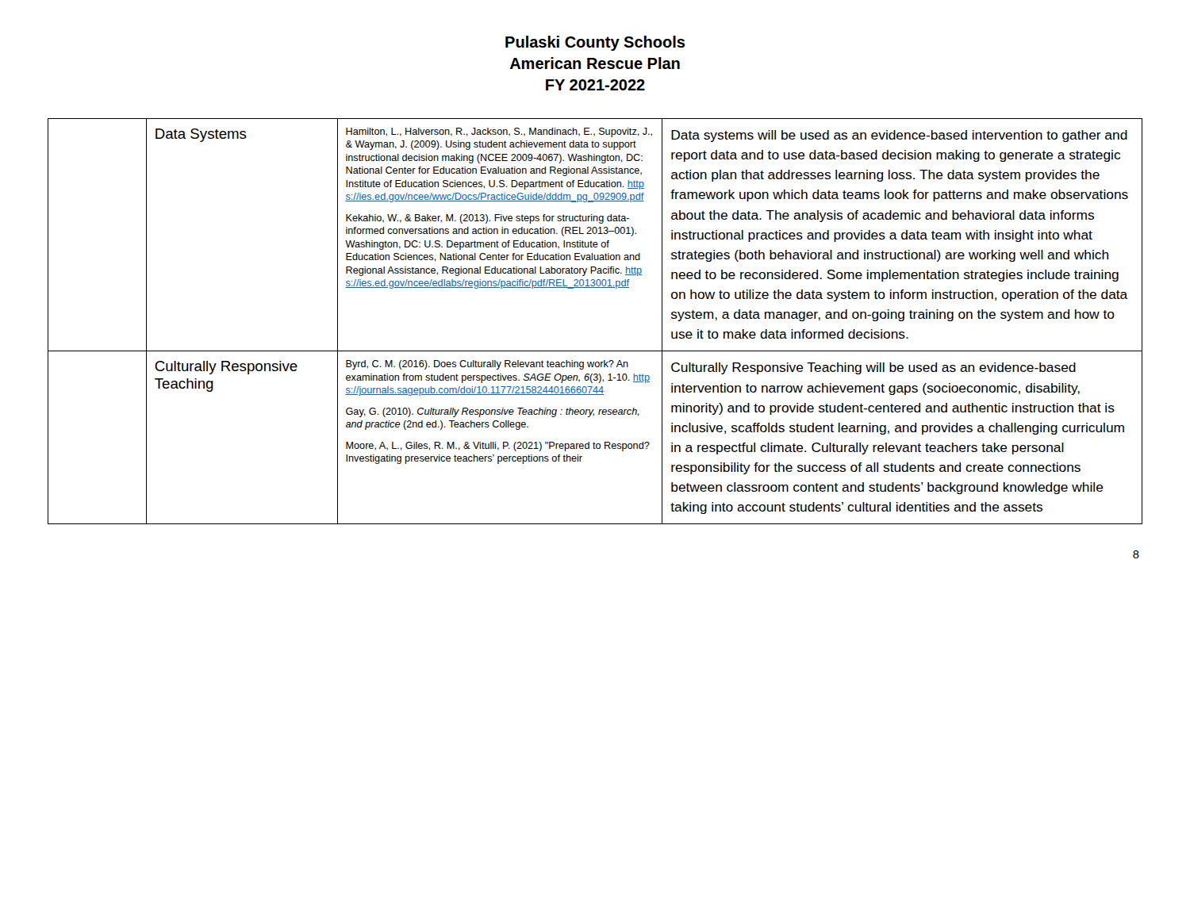Pulaski County Schools
American Rescue Plan
FY 2021-2022
| | Data Systems | Hamilton, L., Halverson, R., Jackson, S., Mandinach, E., Supovitz, J., & Wayman, J. (2009). Using student achievement data to support instructional decision making (NCEE 2009-4067). Washington, DC: National Center for Education Evaluation and Regional Assistance, Institute of Education Sciences, U.S. Department of Education. https://ies.ed.gov/ncee/wwc/Docs/PracticeGuide/dddm_pg_092909.pdf Kekahio, W., & Baker, M. (2013). Five steps for structuring data-informed conversations and action in education. (REL 2013–001). Washington, DC: U.S. Department of Education, Institute of Education Sciences, National Center for Education Evaluation and Regional Assistance, Regional Educational Laboratory Pacific. https://ies.ed.gov/ncee/edlabs/regions/pacific/pdf/REL_2013001.pdf | Data systems will be used as an evidence-based intervention to gather and report data and to use data-based decision making to generate a strategic action plan that addresses learning loss. The data system provides the framework upon which data teams look for patterns and make observations about the data. The analysis of academic and behavioral data informs instructional practices and provides a data team with insight into what strategies (both behavioral and instructional) are working well and which need to be reconsidered. Some implementation strategies include training on how to utilize the data system to inform instruction, operation of the data system, a data manager, and on-going training on the system and how to use it to make data informed decisions. |
| | Culturally Responsive Teaching | Byrd, C. M. (2016). Does Culturally Relevant teaching work? An examination from student perspectives. SAGE Open, 6 (3), 1-10. https://journals.sagepub.com/doi/10.1177/2158244016660744 Gay, G. (2010). Culturally Responsive Teaching : theory, research, and practice (2nd ed.). Teachers College. Moore, A, L., Giles, R. M., & Vitulli, P. (2021) "Prepared to Respond? Investigating preservice teachers’ perceptions of their | Culturally Responsive Teaching will be used as an evidence-based intervention to narrow achievement gaps (socioeconomic, disability, minority) and to provide student-centered and authentic instruction that is inclusive, scaffolds student learning, and provides a challenging curriculum in a respectful climate. Culturally relevant teachers take personal responsibility for the success of all students and create connections between classroom content and students’ background knowledge while taking into account students’ cultural identities and the assets |
8